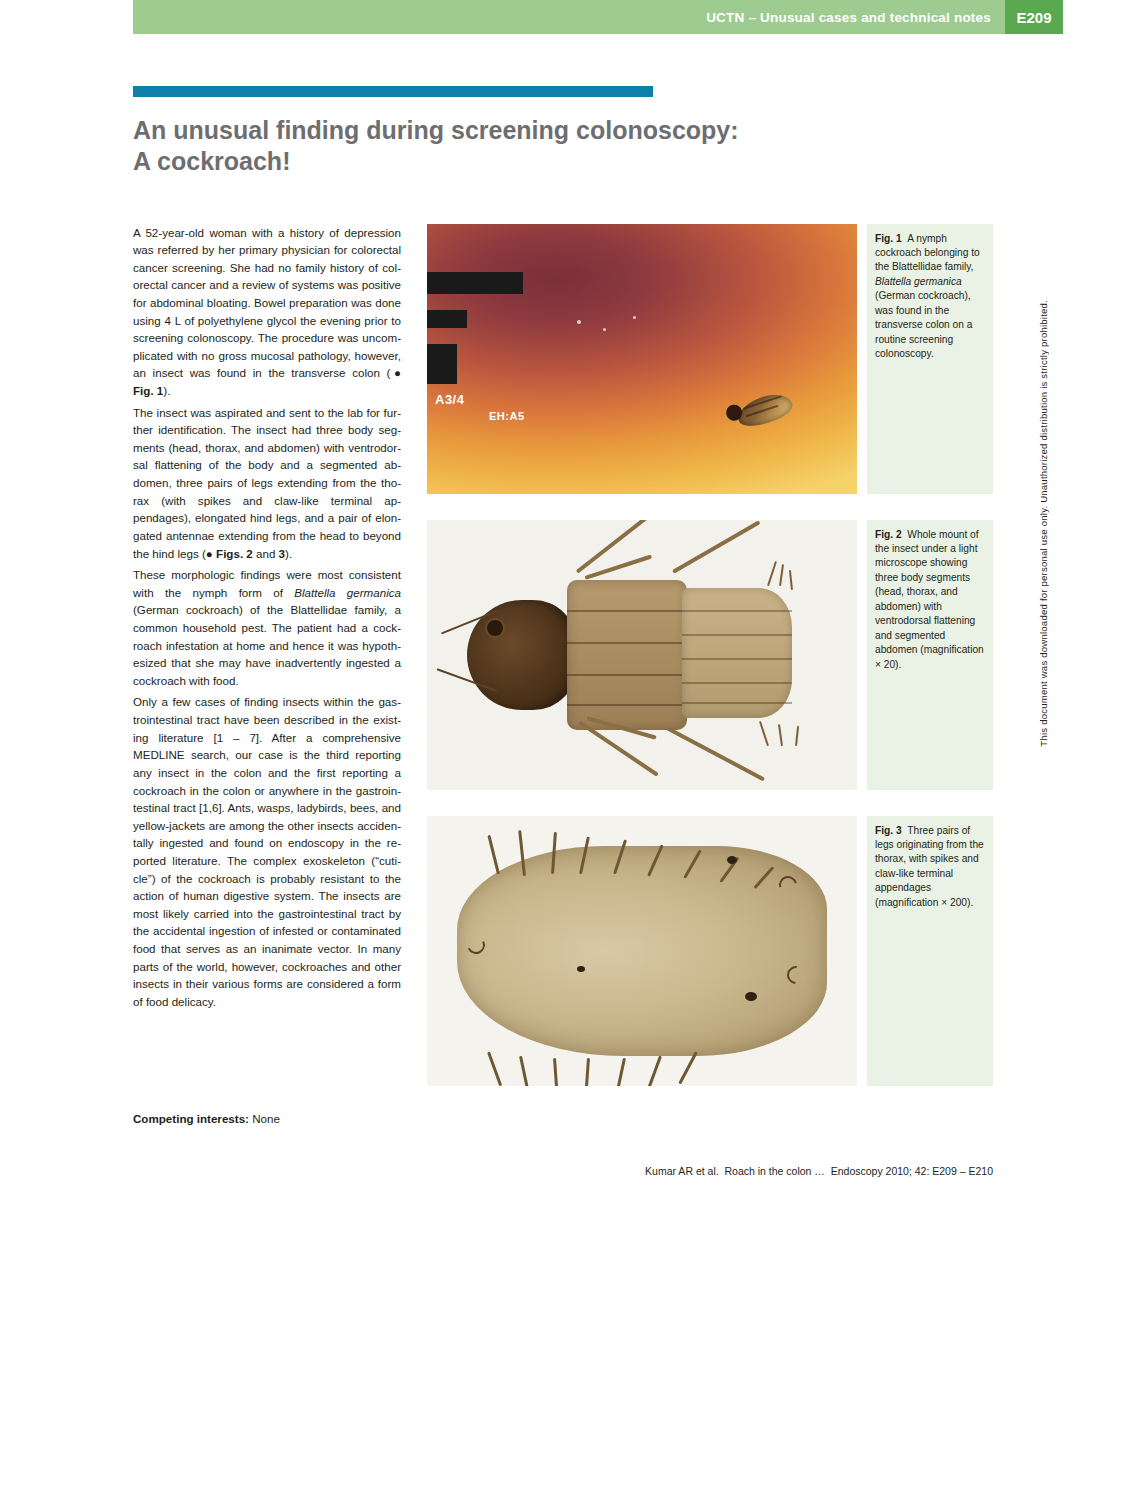UCTN – Unusual cases and technical notes
E209
An unusual finding during screening colonoscopy:
A cockroach!
A 52-year-old woman with a history of depression was referred by her primary physician for colorectal cancer screening. She had no family history of colorectal cancer and a review of systems was positive for abdominal bloating. Bowel preparation was done using 4 L of polyethylene glycol the evening prior to screening colonoscopy. The procedure was uncomplicated with no gross mucosal pathology, however, an insect was found in the transverse colon (● Fig. 1).
The insect was aspirated and sent to the lab for further identification. The insect had three body segments (head, thorax, and abdomen) with ventrodorsal flattening of the body and a segmented abdomen, three pairs of legs extending from the thorax (with spikes and claw-like terminal appendages), elongated hind legs, and a pair of elongated antennae extending from the head to beyond the hind legs (● Figs. 2 and 3).
These morphologic findings were most consistent with the nymph form of Blattella germanica (German cockroach) of the Blattellidae family, a common household pest. The patient had a cockroach infestation at home and hence it was hypothesized that she may have inadvertently ingested a cockroach with food.
Only a few cases of finding insects within the gastrointestinal tract have been described in the existing literature [1 – 7]. After a comprehensive MEDLINE search, our case is the third reporting any insect in the colon and the first reporting a cockroach in the colon or anywhere in the gastrointestinal tract [1,6]. Ants, wasps, ladybirds, bees, and yellow-jackets are among the other insects accidentally ingested and found on endoscopy in the reported literature. The complex exoskeleton (“cuticle”) of the cockroach is probably resistant to the action of human digestive system. The insects are most likely carried into the gastrointestinal tract by the accidental ingestion of infested or contaminated food that serves as an inanimate vector. In many parts of the world, however, cockroaches and other insects in their various forms are considered a form of food delicacy.
A3/4
EH:A5
Fig. 1 A nymph cockroach belonging to the Blattellidae family, Blattella germanica (German cockroach), was found in the transverse colon on a routine screening colonoscopy.
Fig. 2 Whole mount of the insect under a light microscope showing three body segments (head, thorax, and abdomen) with ventrodorsal flattening and segmented abdomen (magnification × 20).
Fig. 3 Three pairs of legs originating from the thorax, with spikes and claw-like terminal appendages (magnification × 200).
Competing interests: None
Kumar AR et al. Roach in the colon … Endoscopy 2010; 42: E209 – E210
This document was downloaded for personal use only. Unauthorized distribution is strictly prohibited.